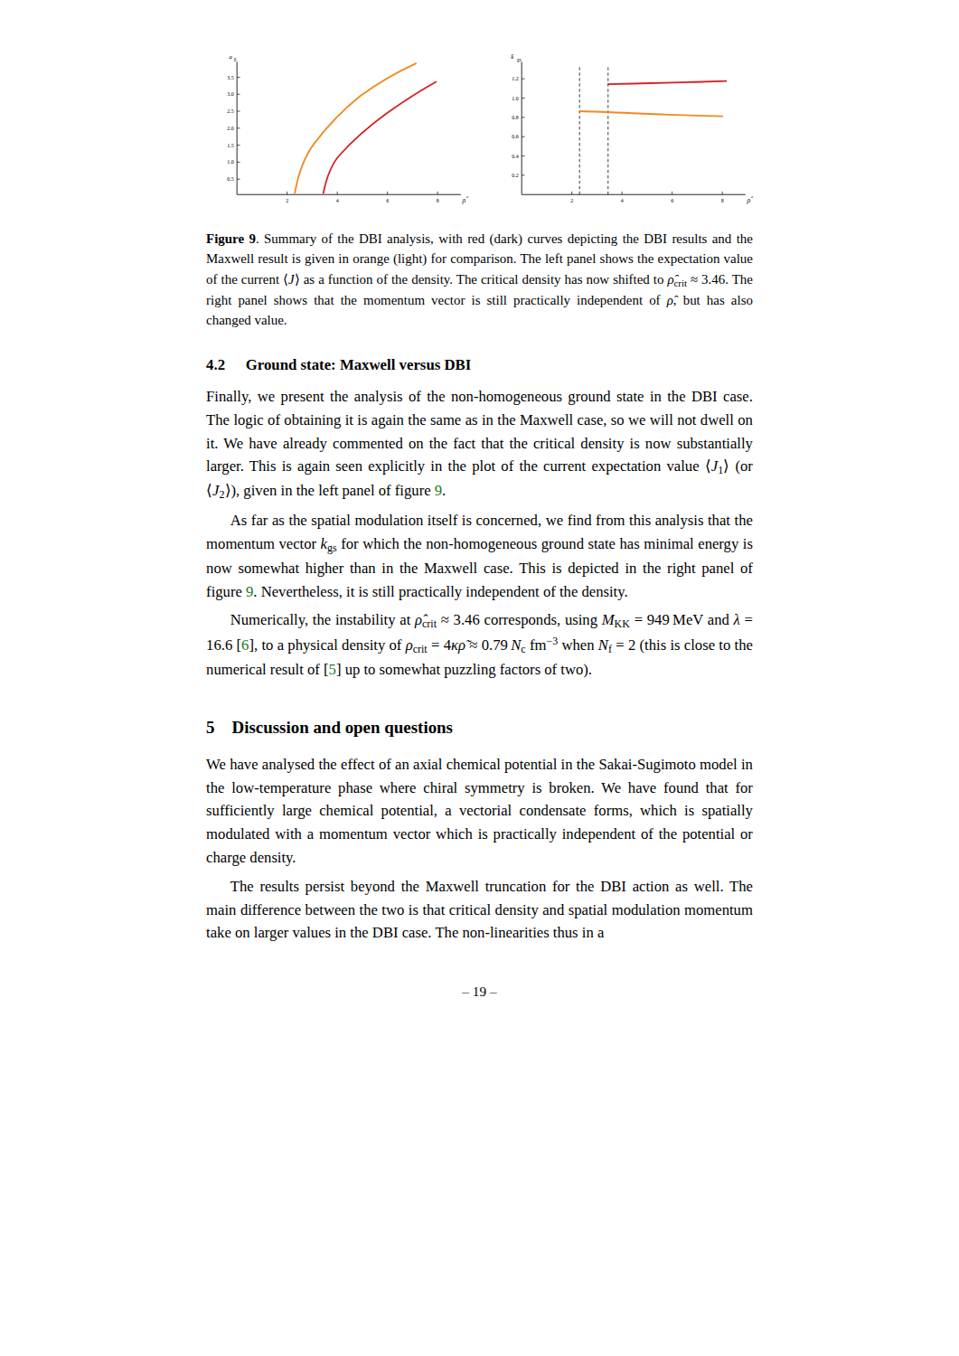0.5 1.0 1.5 2.0 2.5 3.0 3.5 2 4 6 8 a 0 ρ̂
0.2 0.4 0.6 0.8 1.0 1.2 2 4 6 8 k̂ gs ρ̂
Figure 9. Summary of the DBI analysis, with red (dark) curves depicting the DBI results and the Maxwell result is given in orange (light) for comparison. The left panel shows the expectation value of the current ⟨J⟩ as a function of the density. The critical density has now shifted to ρ̂crit ≈ 3.46. The right panel shows that the momentum vector is still practically independent of ρ̂, but has also changed value.
4.2 Ground state: Maxwell versus DBI
Finally, we present the analysis of the non-homogeneous ground state in the DBI case. The logic of obtaining it is again the same as in the Maxwell case, so we will not dwell on it. We have already commented on the fact that the critical density is now substantially larger. This is again seen explicitly in the plot of the current expectation value ⟨J 1⟩ (or ⟨J 2⟩), given in the left panel of figure 9.
As far as the spatial modulation itself is concerned, we find from this analysis that the momentum vector kgs for which the non-homogeneous ground state has minimal energy is now somewhat higher than in the Maxwell case. This is depicted in the right panel of figure 9. Nevertheless, it is still practically independent of the density.
Numerically, the instability at ρ̂crit ≈ 3.46 corresponds, using MKK = 949 MeV and λ = 16.6 [6], to a physical density of ρcrit = 4κρ̃ ≈ 0.79 Nc fm−3 when Nf = 2 (this is close to the numerical result of [5] up to somewhat puzzling factors of two).
5 Discussion and open questions
We have analysed the effect of an axial chemical potential in the Sakai-Sugimoto model in the low-temperature phase where chiral symmetry is broken. We have found that for sufficiently large chemical potential, a vectorial condensate forms, which is spatially modulated with a momentum vector which is practically independent of the potential or charge density.
The results persist beyond the Maxwell truncation for the DBI action as well. The main difference between the two is that critical density and spatial modulation momentum take on larger values in the DBI case. The non-linearities thus in a
– 19 –